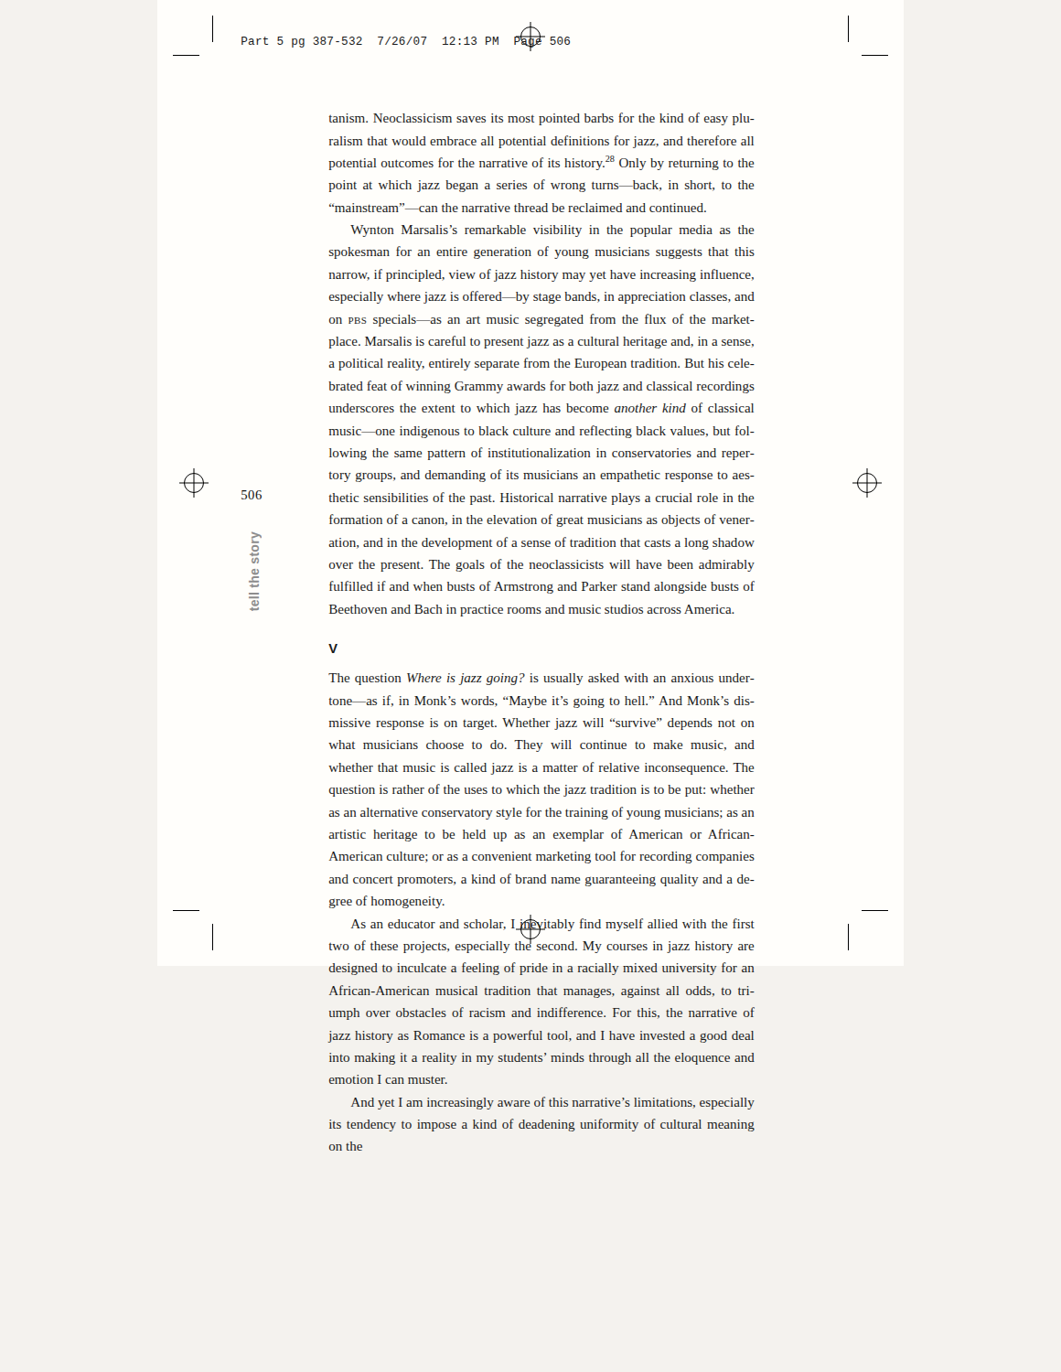Part 5 pg 387-532 7/26/07 12:13 PM Page 506
506
tell the story
tanism. Neoclassicism saves its most pointed barbs for the kind of easy pluralism that would embrace all potential definitions for jazz, and therefore all potential outcomes for the narrative of its history.28 Only by returning to the point at which jazz began a series of wrong turns—back, in short, to the “mainstream”—can the narrative thread be reclaimed and continued.
Wynton Marsalis’s remarkable visibility in the popular media as the spokesman for an entire generation of young musicians suggests that this narrow, if principled, view of jazz history may yet have increasing influence, especially where jazz is offered—by stage bands, in appreciation classes, and on pbs specials—as an art music segregated from the flux of the marketplace. Marsalis is careful to present jazz as a cultural heritage and, in a sense, a political reality, entirely separate from the European tradition. But his celebrated feat of winning Grammy awards for both jazz and classical recordings underscores the extent to which jazz has become another kind of classical music—one indigenous to black culture and reflecting black values, but following the same pattern of institutionalization in conservatories and repertory groups, and demanding of its musicians an empathetic response to aesthetic sensibilities of the past. Historical narrative plays a crucial role in the formation of a canon, in the elevation of great musicians as objects of veneration, and in the development of a sense of tradition that casts a long shadow over the present. The goals of the neoclassicists will have been admirably fulfilled if and when busts of Armstrong and Parker stand alongside busts of Beethoven and Bach in practice rooms and music studios across America.
V
The question Where is jazz going? is usually asked with an anxious undertone—as if, in Monk’s words, “Maybe it’s going to hell.” And Monk’s dismissive response is on target. Whether jazz will “survive” depends not on what musicians choose to do. They will continue to make music, and whether that music is called jazz is a matter of relative inconsequence. The question is rather of the uses to which the jazz tradition is to be put: whether as an alternative conservatory style for the training of young musicians; as an artistic heritage to be held up as an exemplar of American or African-American culture; or as a convenient marketing tool for recording companies and concert promoters, a kind of brand name guaranteeing quality and a degree of homogeneity.
As an educator and scholar, I inevitably find myself allied with the first two of these projects, especially the second. My courses in jazz history are designed to inculcate a feeling of pride in a racially mixed university for an African-American musical tradition that manages, against all odds, to triumph over obstacles of racism and indifference. For this, the narrative of jazz history as Romance is a powerful tool, and I have invested a good deal into making it a reality in my students’ minds through all the eloquence and emotion I can muster.
And yet I am increasingly aware of this narrative’s limitations, especially its tendency to impose a kind of deadening uniformity of cultural meaning on the